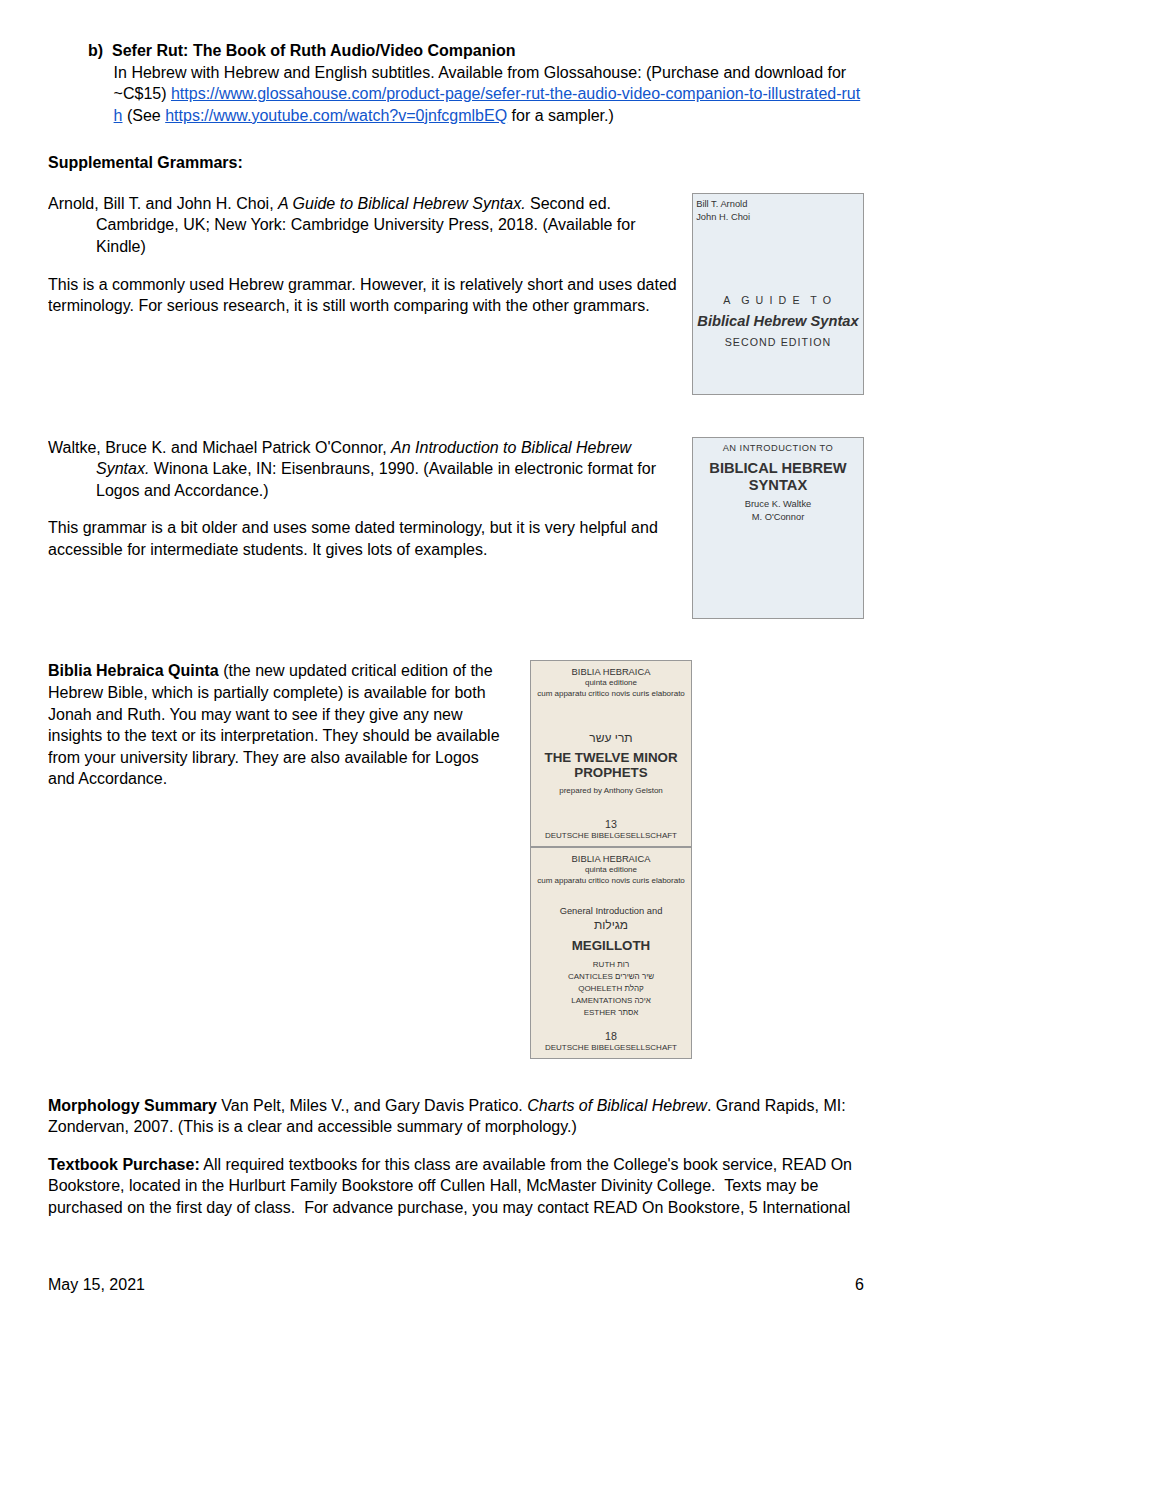b) Sefer Rut: The Book of Ruth Audio/Video Companion
In Hebrew with Hebrew and English subtitles. Available from Glossahouse: (Purchase and download for ~C$15) https://www.glossahouse.com/product-page/sefer-rut-the-audio-video-companion-to-illustrated-ruth (See https://www.youtube.com/watch?v=0jnfcgmlbEQ for a sampler.)
Supplemental Grammars:
Bill T. Arnold
John H. Choi
A G U I D E T O
Biblical Hebrew Syntax
SECOND EDITION
Arnold, Bill T. and John H. Choi, A Guide to Biblical Hebrew Syntax. Second ed. Cambridge, UK; New York: Cambridge University Press, 2018. (Available for Kindle)
This is a commonly used Hebrew grammar. However, it is relatively short and uses dated terminology. For serious research, it is still worth comparing with the other grammars.
AN INTRODUCTION TO
BIBLICAL HEBREW SYNTAX
Bruce K. Waltke
M. O'Connor
Waltke, Bruce K. and Michael Patrick O'Connor, An Introduction to Biblical Hebrew Syntax. Winona Lake, IN: Eisenbrauns, 1990. (Available in electronic format for Logos and Accordance.)
This grammar is a bit older and uses some dated terminology, but it is very helpful and accessible for intermediate students. It gives lots of examples.
BIBLIA HEBRAICA
quinta editione
cum apparatu critico novis curis elaborato
תרי עשר
THE TWELVE MINOR PROPHETS
prepared by Anthony Gelston
13
DEUTSCHE BIBELGESELLSCHAFT
BIBLIA HEBRAICA
quinta editione
cum apparatu critico novis curis elaborato
General Introduction and
מגילות
MEGILLOTH
RUTH רות
CANTICLES שיר השירים
QOHELETH קהלת
LAMENTATIONS איכה
ESTHER אסתר
18
DEUTSCHE BIBELGESELLSCHAFT
Biblia Hebraica Quinta (the new updated critical edition of the Hebrew Bible, which is partially complete) is available for both Jonah and Ruth. You may want to see if they give any new insights to the text or its interpretation. They should be available from your university library. They are also available for Logos and Accordance.
Morphology Summary Van Pelt, Miles V., and Gary Davis Pratico. Charts of Biblical Hebrew. Grand Rapids, MI: Zondervan, 2007. (This is a clear and accessible summary of morphology.)
Textbook Purchase: All required textbooks for this class are available from the College's book service, READ On Bookstore, located in the Hurlburt Family Bookstore off Cullen Hall, McMaster Divinity College. Texts may be purchased on the first day of class. For advance purchase, you may contact READ On Bookstore, 5 International
May 15, 2021 6